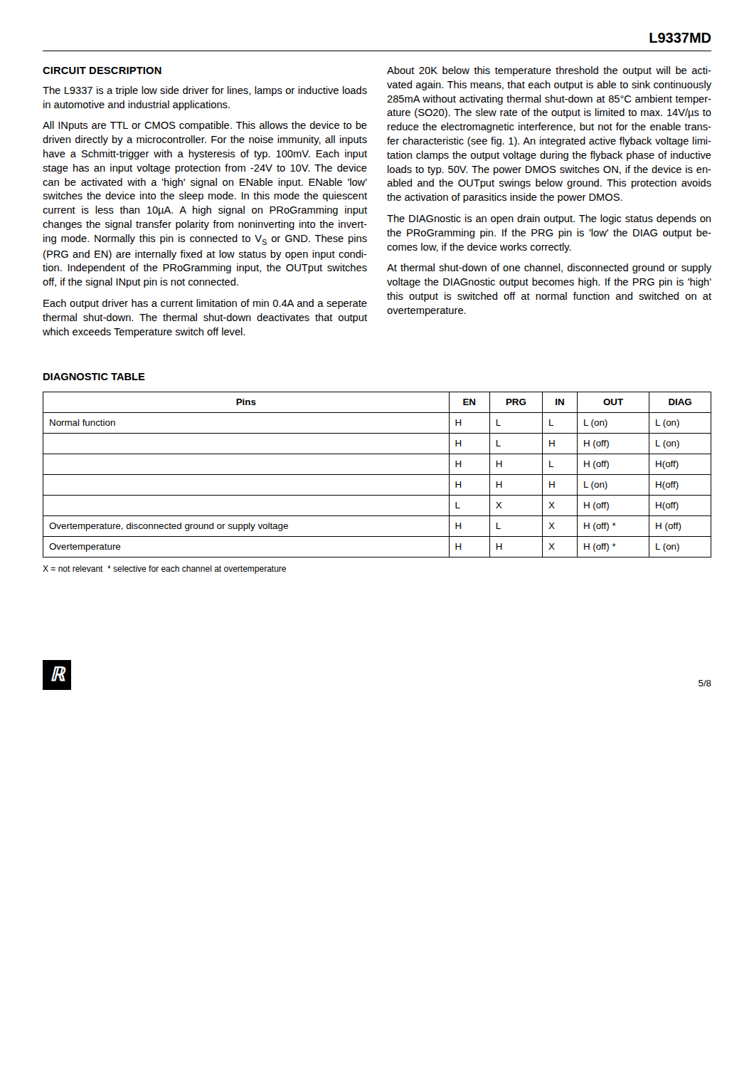L9337MD
CIRCUIT DESCRIPTION
The L9337 is a triple low side driver for lines, lamps or inductive loads in automotive and industrial applications.
All INputs are TTL or CMOS compatible. This allows the device to be driven directly by a microcontroller. For the noise immunity, all inputs have a Schmitt-trigger with a hysteresis of typ. 100mV. Each input stage has an input voltage protection from -24V to 10V. The device can be activated with a 'high' signal on ENable input. ENable 'low' switches the device into the sleep mode. In this mode the quiescent current is less than 10µA. A high signal on PRoGramming input changes the signal transfer polarity from noninverting into the inverting mode. Normally this pin is connected to VS or GND. These pins (PRG and EN) are internally fixed at low status by open input condition. Independent of the PRoGramming input, the OUTput switches off, if the signal INput pin is not connected.
Each output driver has a current limitation of min 0.4A and a seperate thermal shut-down. The thermal shut-down deactivates that output which exceeds Temperature switch off level.
About 20K below this temperature threshold the output will be activated again. This means, that each output is able to sink continuously 285mA without activating thermal shut-down at 85°C ambient temperature (SO20). The slew rate of the output is limited to max. 14V/µs to reduce the electromagnetic interference, but not for the enable transfer characteristic (see fig. 1). An integrated active flyback voltage limitation clamps the output voltage during the flyback phase of inductive loads to typ. 50V. The power DMOS switches ON, if the device is enabled and the OUTput swings below ground. This protection avoids the activation of parasitics inside the power DMOS.
The DIAGnostic is an open drain output. The logic status depends on the PRoGramming pin. If the PRG pin is 'low' the DIAG output becomes low, if the device works correctly.
At thermal shut-down of one channel, disconnected ground or supply voltage the DIAGnostic output becomes high. If the PRG pin is 'high' this output is switched off at normal function and switched on at overtemperature.
DIAGNOSTIC TABLE
| Pins | EN | PRG | IN | OUT | DIAG |
| --- | --- | --- | --- | --- | --- |
| Normal function | H | L | L | L (on) | L (on) |
| | H | L | H | H (off) | L (on) |
| | H | H | L | H (off) | H(off) |
| | H | H | H | L (on) | H(off) |
| | L | X | X | H (off) | H(off) |
| Overtemperature, disconnected ground or supply voltage | H | L | X | H (off) * | H (off) |
| Overtemperature | H | H | X | H (off) * | L (on) |
X = not relevant * selective for each channel at overtemperature
ℝ
5/8